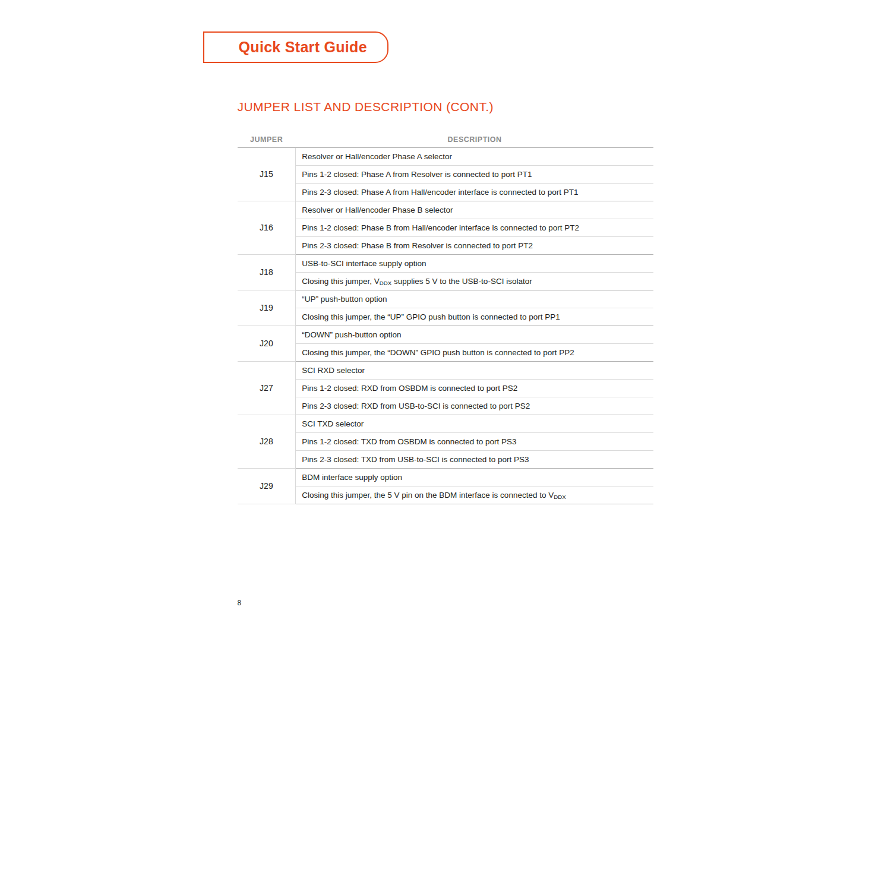Quick Start Guide
JUMPER LIST AND DESCRIPTION (CONT.)
| JUMPER | DESCRIPTION |
| --- | --- |
| J15 | Resolver or Hall/encoder Phase A selector |
| Pins 1-2 closed: Phase A from Resolver is connected to port PT1 |
| Pins 2-3 closed: Phase A from Hall/encoder interface is connected to port PT1 |
| J16 | Resolver or Hall/encoder Phase B selector |
| Pins 1-2 closed: Phase B from Hall/encoder interface is connected to port PT2 |
| Pins 2-3 closed: Phase B from Resolver is connected to port PT2 |
| J18 | USB-to-SCI interface supply option |
| Closing this jumper, V DDX supplies 5 V to the USB-to-SCI isolator |
| J19 | “UP” push-button option |
| Closing this jumper, the “UP” GPIO push button is connected to port PP1 |
| J20 | “DOWN” push-button option |
| Closing this jumper, the “DOWN” GPIO push button is connected to port PP2 |
| J27 | SCI RXD selector |
| Pins 1-2 closed: RXD from OSBDM is connected to port PS2 |
| Pins 2-3 closed: RXD from USB-to-SCI is connected to port PS2 |
| J28 | SCI TXD selector |
| Pins 1-2 closed: TXD from OSBDM is connected to port PS3 |
| Pins 2-3 closed: TXD from USB-to-SCI is connected to port PS3 |
| J29 | BDM interface supply option |
| Closing this jumper, the 5 V pin on the BDM interface is connected to V DDX |
8